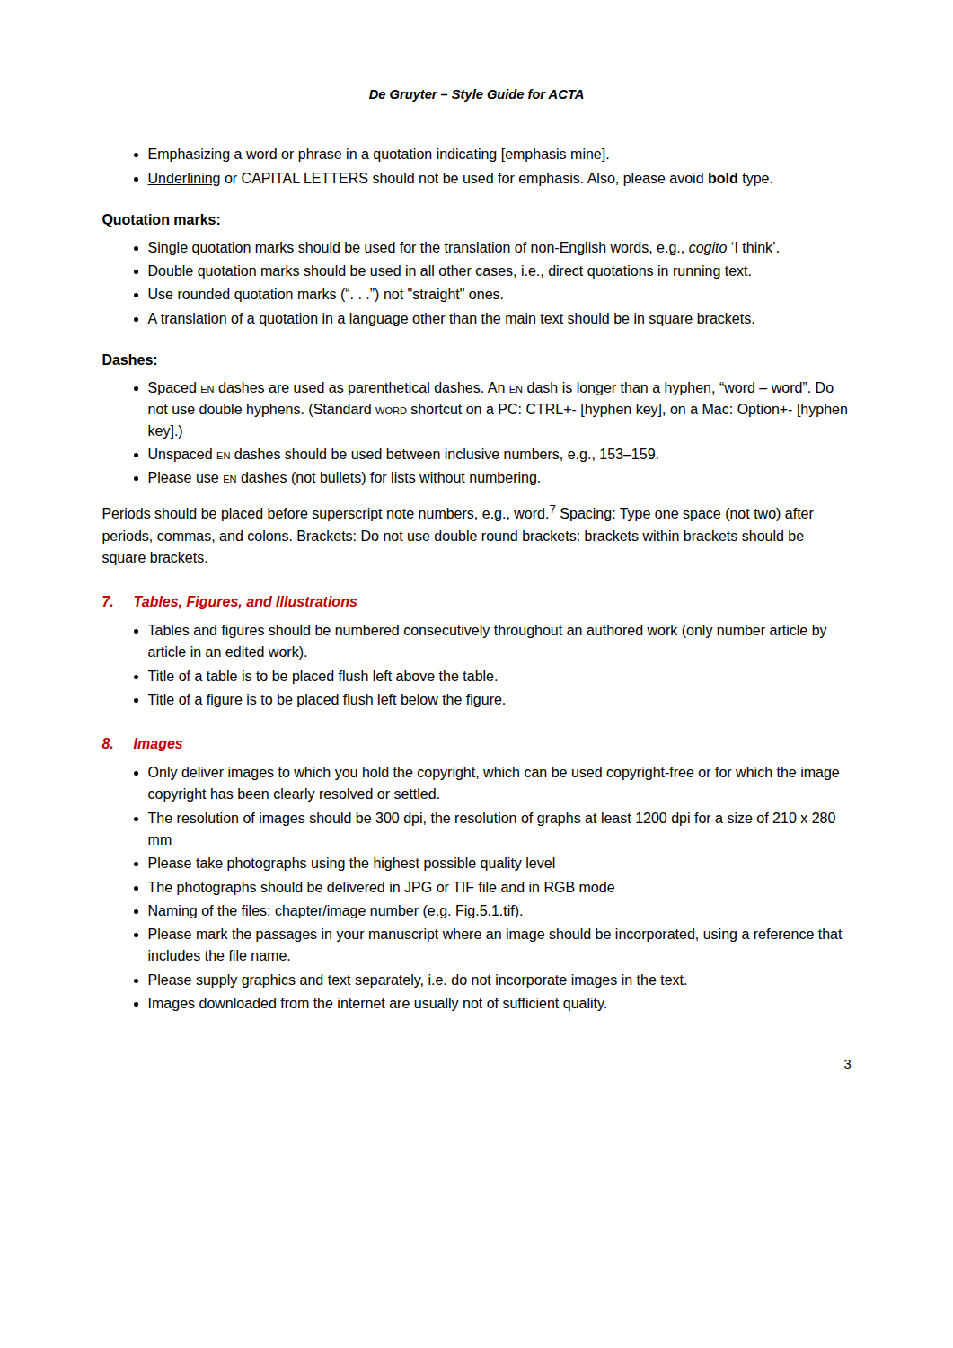De Gruyter – Style Guide for ACTA
Emphasizing a word or phrase in a quotation indicating [emphasis mine].
Underlining or CAPITAL LETTERS should not be used for emphasis. Also, please avoid bold type.
Quotation marks:
Single quotation marks should be used for the translation of non-English words, e.g., cogito ‘I think’.
Double quotation marks should be used in all other cases, i.e., direct quotations in running text.
Use rounded quotation marks (“. . .”) not "straight" ones.
A translation of a quotation in a language other than the main text should be in square brackets.
Dashes:
Spaced en dashes are used as parenthetical dashes. An en dash is longer than a hyphen, “word – word”. Do not use double hyphens. (Standard word shortcut on a PC: CTRL+- [hyphen key], on a Mac: Option+- [hyphen key].)
Unspaced en dashes should be used between inclusive numbers, e.g., 153–159.
Please use en dashes (not bullets) for lists without numbering.
Periods should be placed before superscript note numbers, e.g., word.7 Spacing: Type one space (not two) after periods, commas, and colons. Brackets: Do not use double round brackets: brackets within brackets should be square brackets.
7. Tables, Figures, and Illustrations
Tables and figures should be numbered consecutively throughout an authored work (only number article by article in an edited work).
Title of a table is to be placed flush left above the table.
Title of a figure is to be placed flush left below the figure.
8. Images
Only deliver images to which you hold the copyright, which can be used copyright-free or for which the image copyright has been clearly resolved or settled.
The resolution of images should be 300 dpi, the resolution of graphs at least 1200 dpi for a size of 210 x 280 mm
Please take photographs using the highest possible quality level
The photographs should be delivered in JPG or TIF file and in RGB mode
Naming of the files: chapter/image number (e.g. Fig.5.1.tif).
Please mark the passages in your manuscript where an image should be incorporated, using a reference that includes the file name.
Please supply graphics and text separately, i.e. do not incorporate images in the text.
Images downloaded from the internet are usually not of sufficient quality.
3